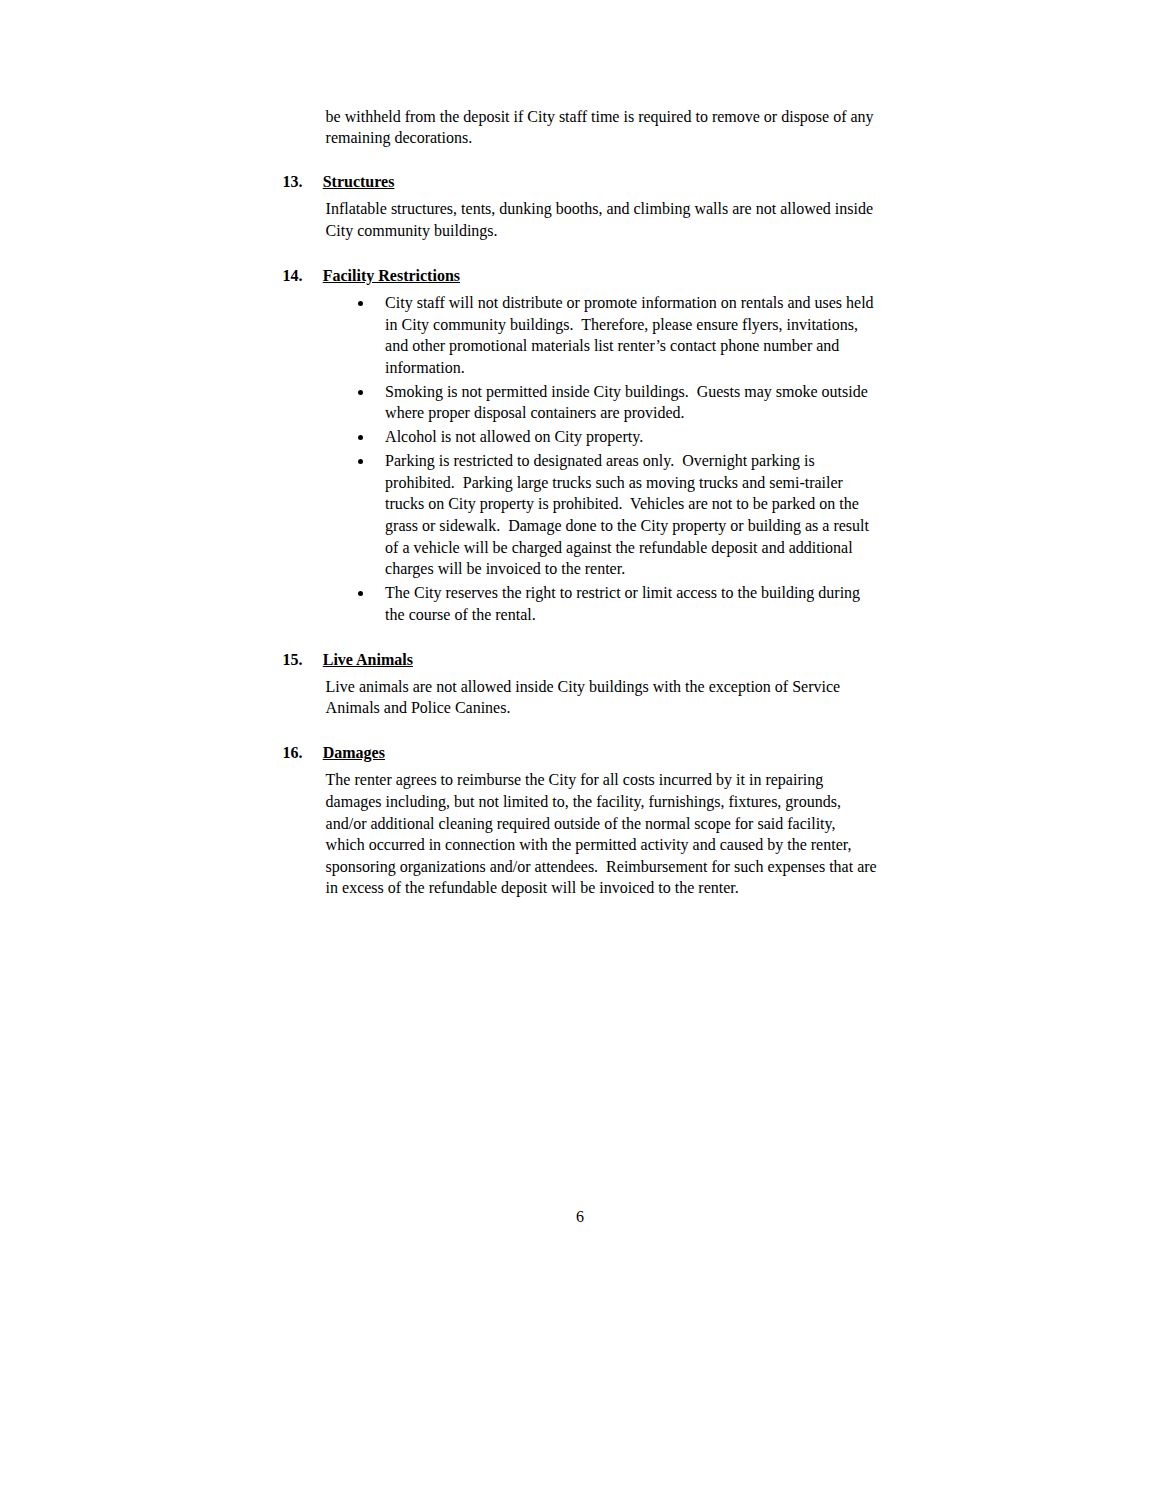be withheld from the deposit if City staff time is required to remove or dispose of any remaining decorations.
13. Structures
Inflatable structures, tents, dunking booths, and climbing walls are not allowed inside City community buildings.
14. Facility Restrictions
City staff will not distribute or promote information on rentals and uses held in City community buildings. Therefore, please ensure flyers, invitations, and other promotional materials list renter’s contact phone number and information.
Smoking is not permitted inside City buildings. Guests may smoke outside where proper disposal containers are provided.
Alcohol is not allowed on City property.
Parking is restricted to designated areas only. Overnight parking is prohibited. Parking large trucks such as moving trucks and semi-trailer trucks on City property is prohibited. Vehicles are not to be parked on the grass or sidewalk. Damage done to the City property or building as a result of a vehicle will be charged against the refundable deposit and additional charges will be invoiced to the renter.
The City reserves the right to restrict or limit access to the building during the course of the rental.
15. Live Animals
Live animals are not allowed inside City buildings with the exception of Service Animals and Police Canines.
16. Damages
The renter agrees to reimburse the City for all costs incurred by it in repairing damages including, but not limited to, the facility, furnishings, fixtures, grounds, and/or additional cleaning required outside of the normal scope for said facility, which occurred in connection with the permitted activity and caused by the renter, sponsoring organizations and/or attendees. Reimbursement for such expenses that are in excess of the refundable deposit will be invoiced to the renter.
6